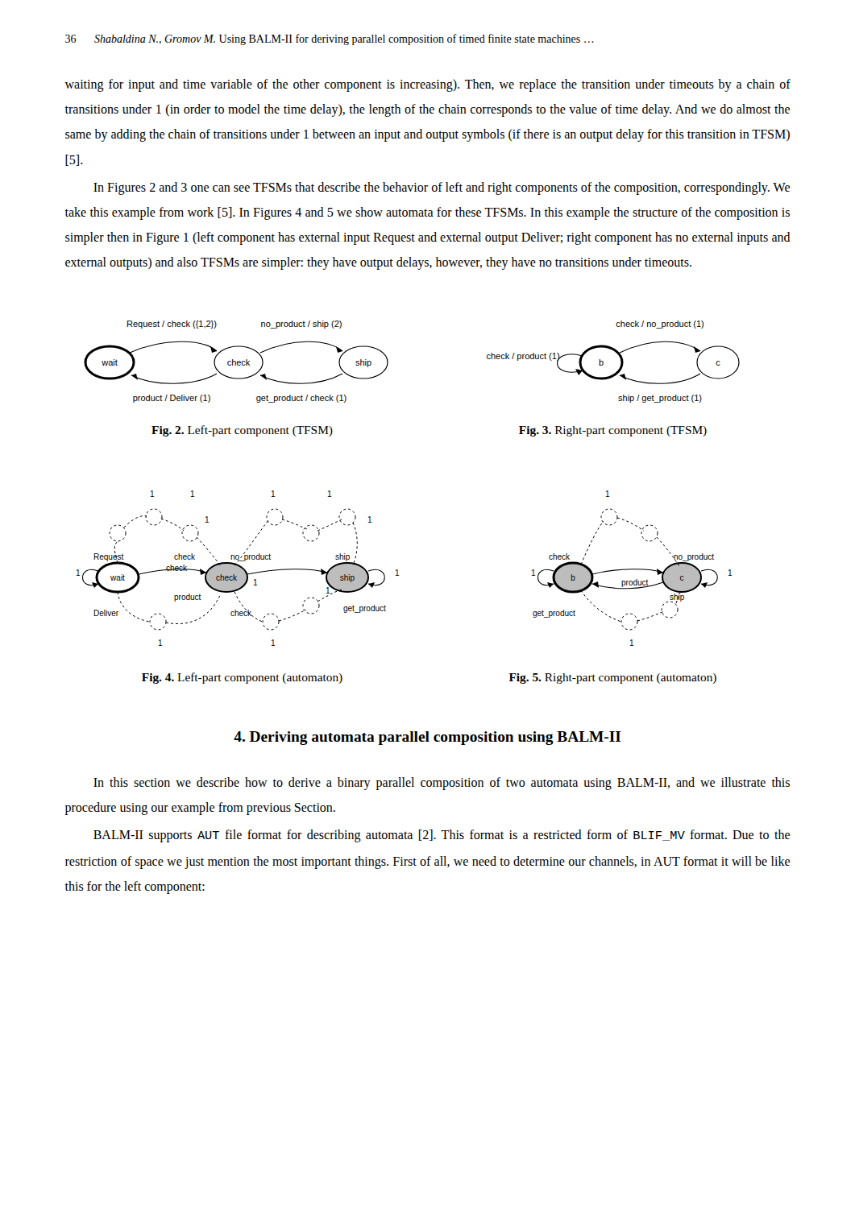36 Shabaldina N., Gromov M. Using BALM-II for deriving parallel composition of timed finite state machines …
waiting for input and time variable of the other component is increasing). Then, we replace the transition under timeouts by a chain of transitions under 1 (in order to model the time delay), the length of the chain corresponds to the value of time delay. And we do almost the same by adding the chain of transitions under 1 between an input and output symbols (if there is an output delay for this transition in TFSM) [5].
In Figures 2 and 3 one can see TFSMs that describe the behavior of left and right components of the composition, correspondingly. We take this example from work [5]. In Figures 4 and 5 we show automata for these TFSMs. In this example the structure of the composition is simpler then in Figure 1 (left component has external input Request and external output Deliver; right component has no external inputs and external outputs) and also TFSMs are simpler: they have output delays, however, they have no transitions under timeouts.
wait check ship Request / check ({1,2}) no_product / ship (2) product / Deliver (1) get_product / check (1)
Fig. 2. Left-part component (TFSM)
b c check / no_product (1) ship / get_product (1) check / product (1)
Fig. 3. Right-part component (TFSM)
wait check ship 1 1 1 1 1 1 1 1 1 1 1 1 Request check no_product ship check product Deliver check get_product
Fig. 4. Left-part component (automaton)
b c 1 1 1 1 check no_product product ship get_product
Fig. 5. Right-part component (automaton)
4. Deriving automata parallel composition using BALM-II
In this section we describe how to derive a binary parallel composition of two automata using BALM-II, and we illustrate this procedure using our example from previous Section.
BALM-II supports AUT file format for describing automata [2]. This format is a restricted form of BLIF_MV format. Due to the restriction of space we just mention the most important things. First of all, we need to determine our channels, in AUT format it will be like this for the left component: